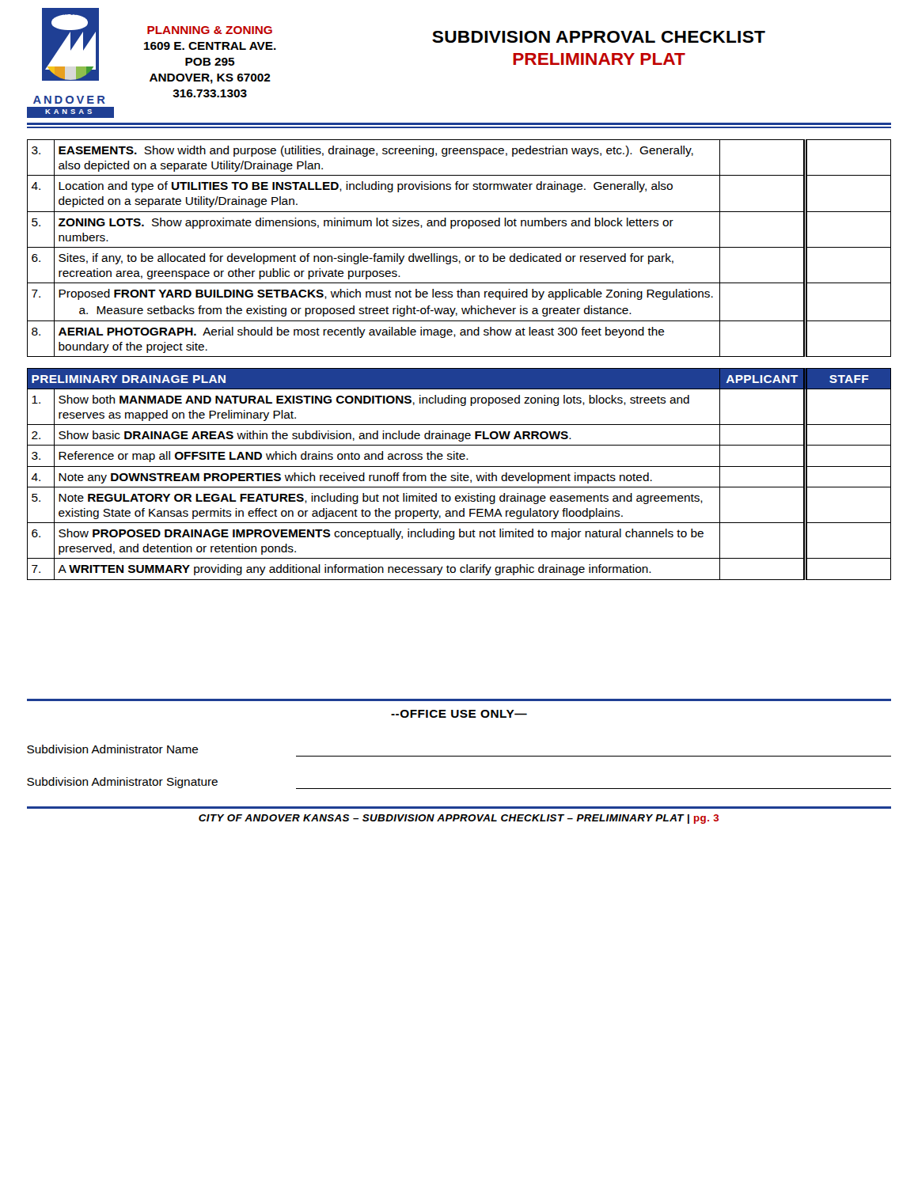EST. 1957
ANDOVER
KANSAS
PLANNING & ZONING
1609 E. CENTRAL AVE.
POB 295
ANDOVER, KS 67002
316.733.1303
SUBDIVISION APPROVAL CHECKLIST
PRELIMINARY PLAT
| 3. | EASEMENTS. Show width and purpose (utilities, drainage, screening, greenspace, pedestrian ways, etc.). Generally, also depicted on a separate Utility/Drainage Plan. | | |
| 4. | Location and type of UTILITIES TO BE INSTALLED , including provisions for stormwater drainage. Generally, also depicted on a separate Utility/Drainage Plan. | | |
| 5. | ZONING LOTS. Show approximate dimensions, minimum lot sizes, and proposed lot numbers and block letters or numbers. | | |
| 6. | Sites, if any, to be allocated for development of non-single-family dwellings, or to be dedicated or reserved for park, recreation area, greenspace or other public or private purposes. | | |
| 7. | Proposed FRONT YARD BUILDING SETBACKS , which must not be less than required by applicable Zoning Regulations. a. Measure setbacks from the existing or proposed street right-of-way, whichever is a greater distance. | | |
| 8. | AERIAL PHOTOGRAPH. Aerial should be most recently available image, and show at least 300 feet beyond the boundary of the project site. | | |
| PRELIMINARY DRAINAGE PLAN | APPLICANT | STAFF |
| --- | --- | --- |
| 1. | Show both MANMADE AND NATURAL EXISTING CONDITIONS , including proposed zoning lots, blocks, streets and reserves as mapped on the Preliminary Plat. | | |
| 2. | Show basic DRAINAGE AREAS within the subdivision, and include drainage FLOW ARROWS . | | |
| 3. | Reference or map all OFFSITE LAND which drains onto and across the site. | | |
| 4. | Note any DOWNSTREAM PROPERTIES which received runoff from the site, with development impacts noted. | | |
| 5. | Note REGULATORY OR LEGAL FEATURES , including but not limited to existing drainage easements and agreements, existing State of Kansas permits in effect on or adjacent to the property, and FEMA regulatory floodplains. | | |
| 6. | Show PROPOSED DRAINAGE IMPROVEMENTS conceptually, including but not limited to major natural channels to be preserved, and detention or retention ponds. | | |
| 7. | A WRITTEN SUMMARY providing any additional information necessary to clarify graphic drainage information. | | |
--OFFICE USE ONLY—
Subdivision Administrator Name
Subdivision Administrator Signature
CITY OF ANDOVER KANSAS – SUBDIVISION APPROVAL CHECKLIST – PRELIMINARY PLAT | pg. 3